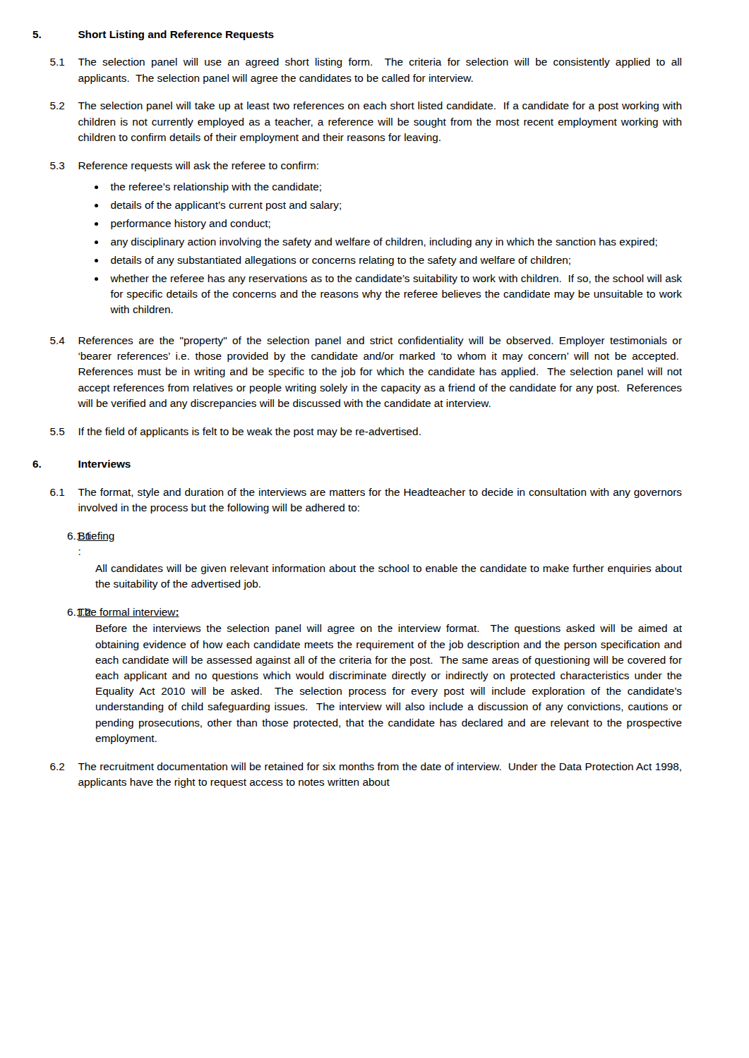5. Short Listing and Reference Requests
5.1
The selection panel will use an agreed short listing form. The criteria for selection will be consistently applied to all applicants. The selection panel will agree the candidates to be called for interview.
5.2
The selection panel will take up at least two references on each short listed candidate. If a candidate for a post working with children is not currently employed as a teacher, a reference will be sought from the most recent employment working with children to confirm details of their employment and their reasons for leaving.
5.3
Reference requests will ask the referee to confirm:
the referee’s relationship with the candidate;
details of the applicant’s current post and salary;
performance history and conduct;
any disciplinary action involving the safety and welfare of children, including any in which the sanction has expired;
details of any substantiated allegations or concerns relating to the safety and welfare of children;
whether the referee has any reservations as to the candidate’s suitability to work with children. If so, the school will ask for specific details of the concerns and the reasons why the referee believes the candidate may be unsuitable to work with children.
5.4
References are the "property" of the selection panel and strict confidentiality will be observed. Employer testimonials or ‘bearer references’ i.e. those provided by the candidate and/or marked ‘to whom it may concern’ will not be accepted. References must be in writing and be specific to the job for which the candidate has applied. The selection panel will not accept references from relatives or people writing solely in the capacity as a friend of the candidate for any post. References will be verified and any discrepancies will be discussed with the candidate at interview.
5.5
If the field of applicants is felt to be weak the post may be re-advertised.
6. Interviews
6.1
The format, style and duration of the interviews are matters for the Headteacher to decide in consultation with any governors involved in the process but the following will be adhered to:
6.1.1
Briefing: All candidates will be given relevant information about the school to enable the candidate to make further enquiries about the suitability of the advertised job.
6.1.2
The formal interview: Before the interviews the selection panel will agree on the interview format. The questions asked will be aimed at obtaining evidence of how each candidate meets the requirement of the job description and the person specification and each candidate will be assessed against all of the criteria for the post. The same areas of questioning will be covered for each applicant and no questions which would discriminate directly or indirectly on protected characteristics under the Equality Act 2010 will be asked. The selection process for every post will include exploration of the candidate’s understanding of child safeguarding issues. The interview will also include a discussion of any convictions, cautions or pending prosecutions, other than those protected, that the candidate has declared and are relevant to the prospective employment.
6.2
The recruitment documentation will be retained for six months from the date of interview. Under the Data Protection Act 1998, applicants have the right to request access to notes written about